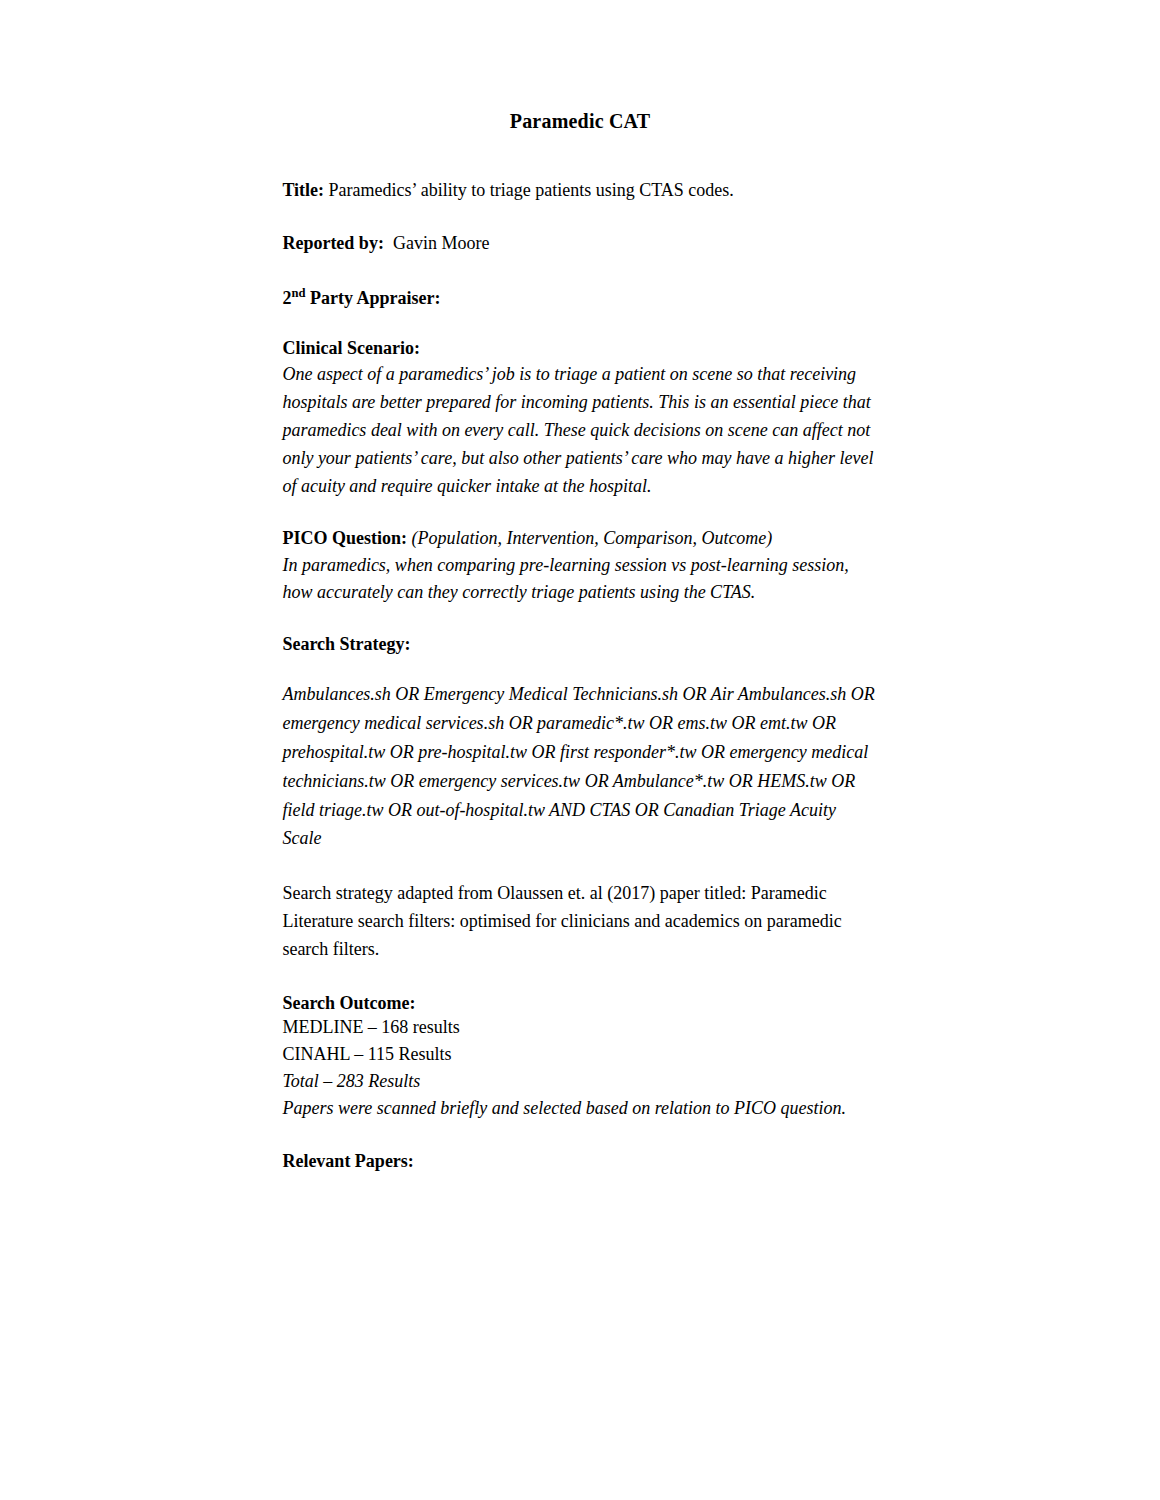Paramedic CAT
Title: Paramedics’ ability to triage patients using CTAS codes.
Reported by: Gavin Moore
2nd Party Appraiser:
Clinical Scenario:
One aspect of a paramedics’ job is to triage a patient on scene so that receiving hospitals are better prepared for incoming patients. This is an essential piece that paramedics deal with on every call. These quick decisions on scene can affect not only your patients’ care, but also other patients’ care who may have a higher level of acuity and require quicker intake at the hospital.
PICO Question: (Population, Intervention, Comparison, Outcome)
In paramedics, when comparing pre-learning session vs post-learning session, how accurately can they correctly triage patients using the CTAS.
Search Strategy:
Ambulances.sh OR Emergency Medical Technicians.sh OR Air Ambulances.sh OR emergency medical services.sh OR paramedic*.tw OR ems.tw OR emt.tw OR prehospital.tw OR pre-hospital.tw OR first responder*.tw OR emergency medical technicians.tw OR emergency services.tw OR Ambulance*.tw OR HEMS.tw OR field triage.tw OR out-of-hospital.tw AND CTAS OR Canadian Triage Acuity Scale
Search strategy adapted from Olaussen et. al (2017) paper titled: Paramedic Literature search filters: optimised for clinicians and academics on paramedic search filters.
Search Outcome:
MEDLINE – 168 results
CINAHL – 115 Results
Total – 283 Results
Papers were scanned briefly and selected based on relation to PICO question.
Relevant Papers: